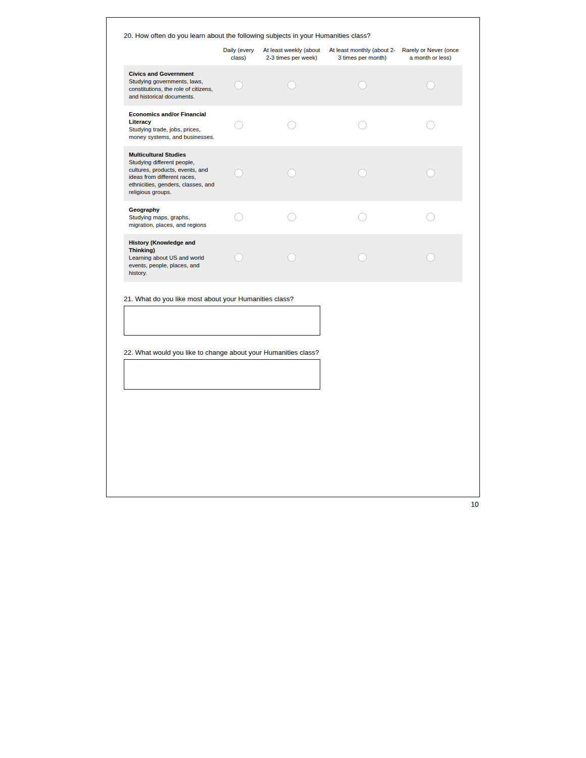20. How often do you learn about the following subjects in your Humanities class?
| | Daily (every class) | At least weekly (about 2-3 times per week) | At least monthly (about 2-3 times per month) | Rarely or Never (once a month or less) |
| --- | --- | --- | --- | --- |
| Civics and Government Studying governments, laws, constitutions, the role of citizens, and historical documents. | | | | |
| Economics and/or Financial Literacy Studying trade, jobs, prices, money systems, and businesses. | | | | |
| Multicultural Studies Studying different people, cultures, products, events, and ideas from different races, ethnicities, genders, classes, and religious groups. | | | | |
| Geography Studying maps, graphs, migration, places, and regions | | | | |
| History (Knowledge and Thinking) Learning about US and world events, people, places, and history. | | | | |
21. What do you like most about your Humanities class?
22. What would you like to change about your Humanities class?
10